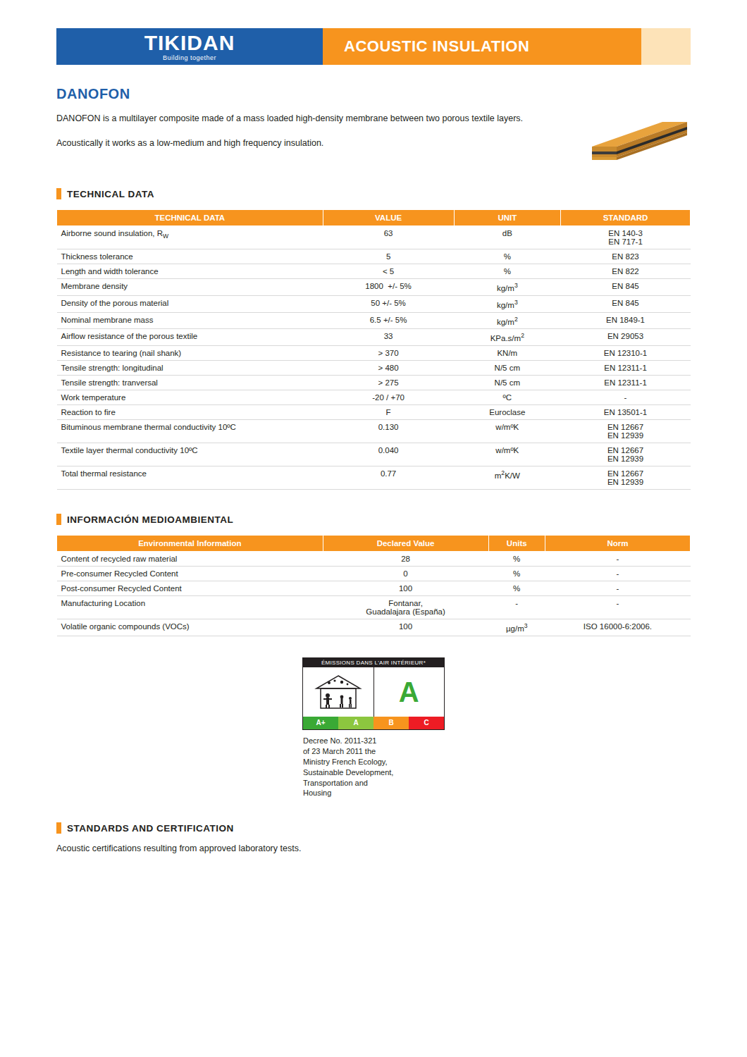TIKIDAN
Building together
ACOUSTIC INSULATION
DANOFON
DANOFON is a multilayer composite made of a mass loaded high-density membrane between two porous textile layers.
Acoustically it works as a low-medium and high frequency insulation.
TECHNICAL DATA
| TECHNICAL DATA | VALUE | UNIT | STANDARD |
| --- | --- | --- | --- |
| Airborne sound insulation, R W | 63 | dB | EN 140-3 EN 717-1 |
| Thickness tolerance | 5 | % | EN 823 |
| Length and width tolerance | < 5 | % | EN 822 |
| Membrane density | 1800 +/- 5% | kg/m 3 | EN 845 |
| Density of the porous material | 50 +/- 5% | kg/m 3 | EN 845 |
| Nominal membrane mass | 6.5 +/- 5% | kg/m 2 | EN 1849-1 |
| Airflow resistance of the porous textile | 33 | KPa.s/m 2 | EN 29053 |
| Resistance to tearing (nail shank) | > 370 | KN/m | EN 12310-1 |
| Tensile strength: longitudinal | > 480 | N/5 cm | EN 12311-1 |
| Tensile strength: tranversal | > 275 | N/5 cm | EN 12311-1 |
| Work temperature | -20 / +70 | ºC | - |
| Reaction to fire | F | Euroclase | EN 13501-1 |
| Bituminous membrane thermal conductivity 10ºC | 0.130 | w/mºK | EN 12667 EN 12939 |
| Textile layer thermal conductivity 10ºC | 0.040 | w/mºK | EN 12667 EN 12939 |
| Total thermal resistance | 0.77 | m 2 K/W | EN 12667 EN 12939 |
INFORMACIÓN MEDIOAMBIENTAL
| Environmental Information | Declared Value | Units | Norm |
| --- | --- | --- | --- |
| Content of recycled raw material | 28 | % | - |
| Pre-consumer Recycled Content | 0 | % | - |
| Post-consumer Recycled Content | 100 | % | - |
| Manufacturing Location | Fontanar, Guadalajara (España) | - | - |
| Volatile organic compounds (VOCs) | 100 | µg/m 3 | ISO 16000-6:2006. |
ÉMISSIONS DANS L'AIR INTÉRIEUR*
A
A+
A
B
C
Decree No. 2011-321
of 23 March 2011 the
Ministry French Ecology,
Sustainable Development,
Transportation and
Housing
STANDARDS AND CERTIFICATION
Acoustic certifications resulting from approved laboratory tests.